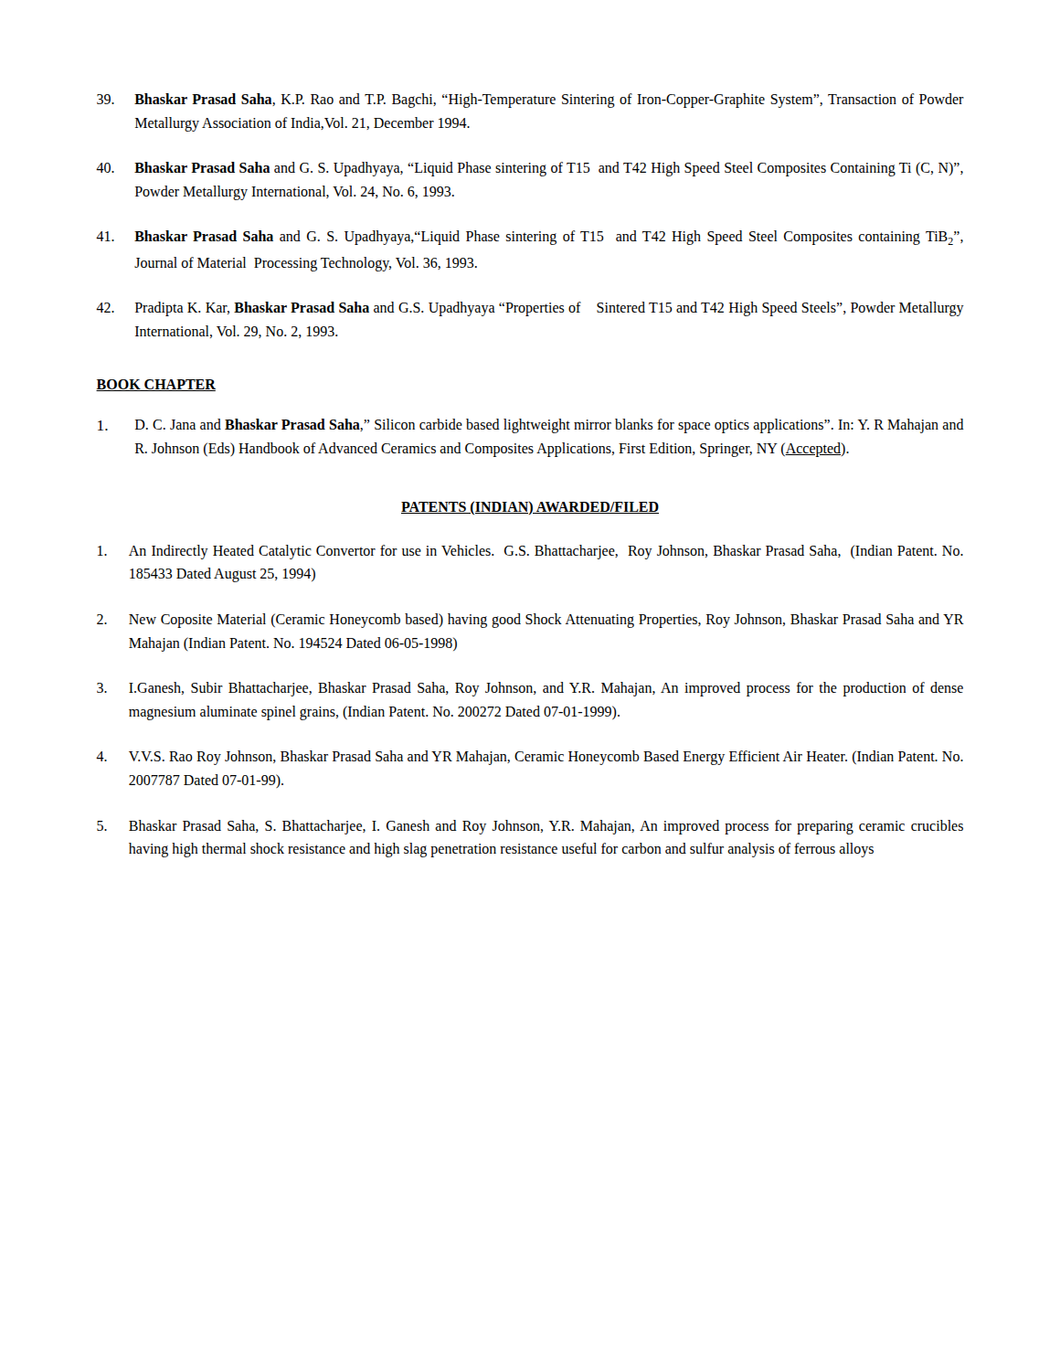39. Bhaskar Prasad Saha, K.P. Rao and T.P. Bagchi, “High-Temperature Sintering of Iron-Copper-Graphite System”, Transaction of Powder Metallurgy Association of India,Vol. 21, December 1994.
40. Bhaskar Prasad Saha and G. S. Upadhyaya, “Liquid Phase sintering of T15 and T42 High Speed Steel Composites Containing Ti (C, N)”, Powder Metallurgy International, Vol. 24, No. 6, 1993.
41. Bhaskar Prasad Saha and G. S. Upadhyaya,“Liquid Phase sintering of T15 and T42 High Speed Steel Composites containing TiB2”, Journal of Material Processing Technology, Vol. 36, 1993.
42. Pradipta K. Kar, Bhaskar Prasad Saha and G.S. Upadhyaya “Properties of Sintered T15 and T42 High Speed Steels”, Powder Metallurgy International, Vol. 29, No. 2, 1993.
BOOK CHAPTER
1. D. C. Jana and Bhaskar Prasad Saha,” Silicon carbide based lightweight mirror blanks for space optics applications”. In: Y. R Mahajan and R. Johnson (Eds) Handbook of Advanced Ceramics and Composites Applications, First Edition, Springer, NY (Accepted).
PATENTS (INDIAN) AWARDED/FILED
1. An Indirectly Heated Catalytic Convertor for use in Vehicles. G.S. Bhattacharjee, Roy Johnson, Bhaskar Prasad Saha, (Indian Patent. No. 185433 Dated August 25, 1994)
2. New Coposite Material (Ceramic Honeycomb based) having good Shock Attenuating Properties, Roy Johnson, Bhaskar Prasad Saha and YR Mahajan (Indian Patent. No. 194524 Dated 06-05-1998)
3. I.Ganesh, Subir Bhattacharjee, Bhaskar Prasad Saha, Roy Johnson, and Y.R. Mahajan, An improved process for the production of dense magnesium aluminate spinel grains, (Indian Patent. No. 200272 Dated 07-01-1999).
4. V.V.S. Rao Roy Johnson, Bhaskar Prasad Saha and YR Mahajan, Ceramic Honeycomb Based Energy Efficient Air Heater. (Indian Patent. No. 2007787 Dated 07-01-99).
5. Bhaskar Prasad Saha, S. Bhattacharjee, I. Ganesh and Roy Johnson, Y.R. Mahajan, An improved process for preparing ceramic crucibles having high thermal shock resistance and high slag penetration resistance useful for carbon and sulfur analysis of ferrous alloys